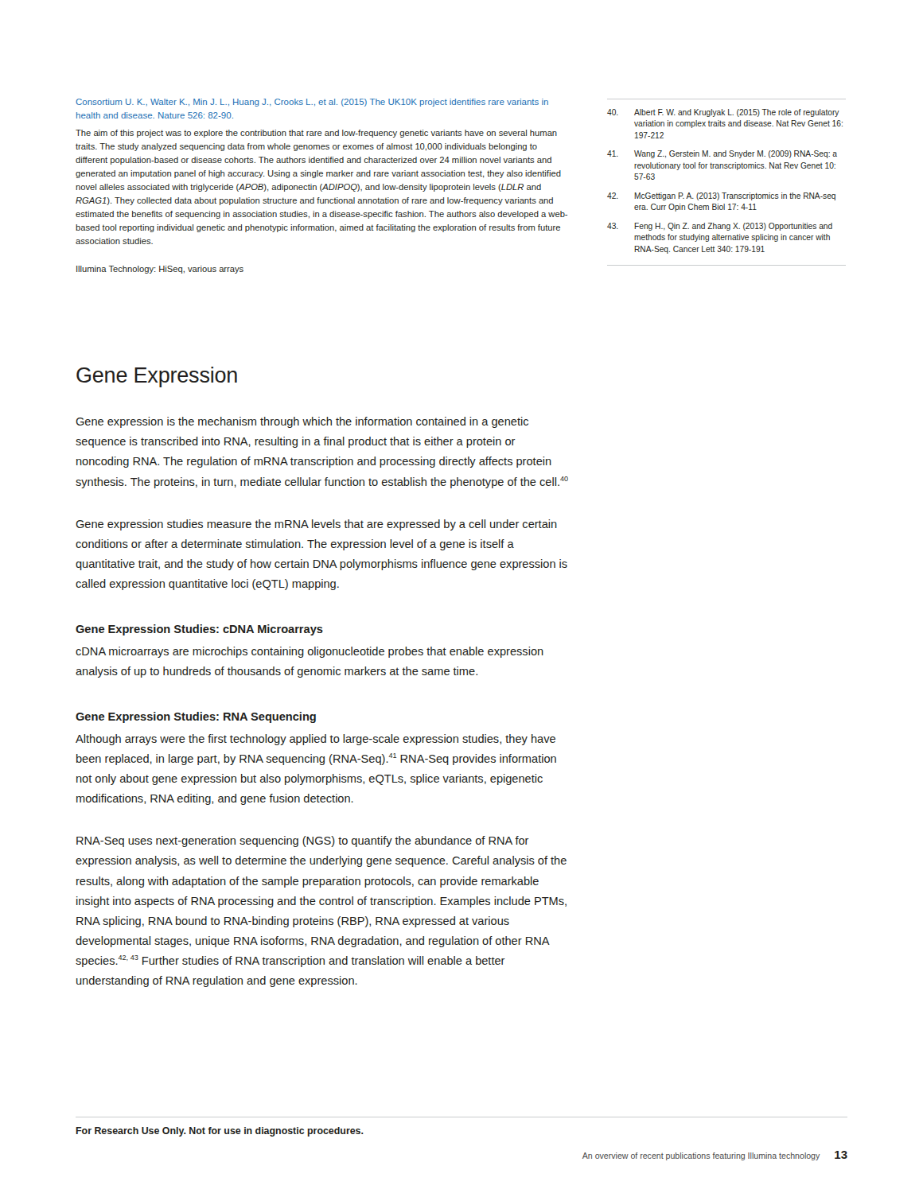Consortium U. K., Walter K., Min J. L., Huang J., Crooks L., et al. (2015) The UK10K project identifies rare variants in health and disease. Nature 526: 82-90.
The aim of this project was to explore the contribution that rare and low-frequency genetic variants have on several human traits. The study analyzed sequencing data from whole genomes or exomes of almost 10,000 individuals belonging to different population-based or disease cohorts. The authors identified and characterized over 24 million novel variants and generated an imputation panel of high accuracy. Using a single marker and rare variant association test, they also identified novel alleles associated with triglyceride (APOB), adiponectin (ADIPOQ), and low-density lipoprotein levels (LDLR and RGAG1). They collected data about population structure and functional annotation of rare and low-frequency variants and estimated the benefits of sequencing in association studies, in a disease-specific fashion. The authors also developed a web-based tool reporting individual genetic and phenotypic information, aimed at facilitating the exploration of results from future association studies.
Illumina Technology: HiSeq, various arrays
40. Albert F. W. and Kruglyak L. (2015) The role of regulatory variation in complex traits and disease. Nat Rev Genet 16: 197-212
41. Wang Z., Gerstein M. and Snyder M. (2009) RNA-Seq: a revolutionary tool for transcriptomics. Nat Rev Genet 10: 57-63
42. McGettigan P. A. (2013) Transcriptomics in the RNA-seq era. Curr Opin Chem Biol 17: 4-11
43. Feng H., Qin Z. and Zhang X. (2013) Opportunities and methods for studying alternative splicing in cancer with RNA-Seq. Cancer Lett 340: 179-191
Gene Expression
Gene expression is the mechanism through which the information contained in a genetic sequence is transcribed into RNA, resulting in a final product that is either a protein or noncoding RNA. The regulation of mRNA transcription and processing directly affects protein synthesis. The proteins, in turn, mediate cellular function to establish the phenotype of the cell.40
Gene expression studies measure the mRNA levels that are expressed by a cell under certain conditions or after a determinate stimulation. The expression level of a gene is itself a quantitative trait, and the study of how certain DNA polymorphisms influence gene expression is called expression quantitative loci (eQTL) mapping.
Gene Expression Studies: cDNA Microarrays
cDNA microarrays are microchips containing oligonucleotide probes that enable expression analysis of up to hundreds of thousands of genomic markers at the same time.
Gene Expression Studies: RNA Sequencing
Although arrays were the first technology applied to large-scale expression studies, they have been replaced, in large part, by RNA sequencing (RNA-Seq).41 RNA-Seq provides information not only about gene expression but also polymorphisms, eQTLs, splice variants, epigenetic modifications, RNA editing, and gene fusion detection.
RNA-Seq uses next-generation sequencing (NGS) to quantify the abundance of RNA for expression analysis, as well to determine the underlying gene sequence. Careful analysis of the results, along with adaptation of the sample preparation protocols, can provide remarkable insight into aspects of RNA processing and the control of transcription. Examples include PTMs, RNA splicing, RNA bound to RNA-binding proteins (RBP), RNA expressed at various developmental stages, unique RNA isoforms, RNA degradation, and regulation of other RNA species.42, 43 Further studies of RNA transcription and translation will enable a better understanding of RNA regulation and gene expression.
For Research Use Only. Not for use in diagnostic procedures.
An overview of recent publications featuring Illumina technology 13